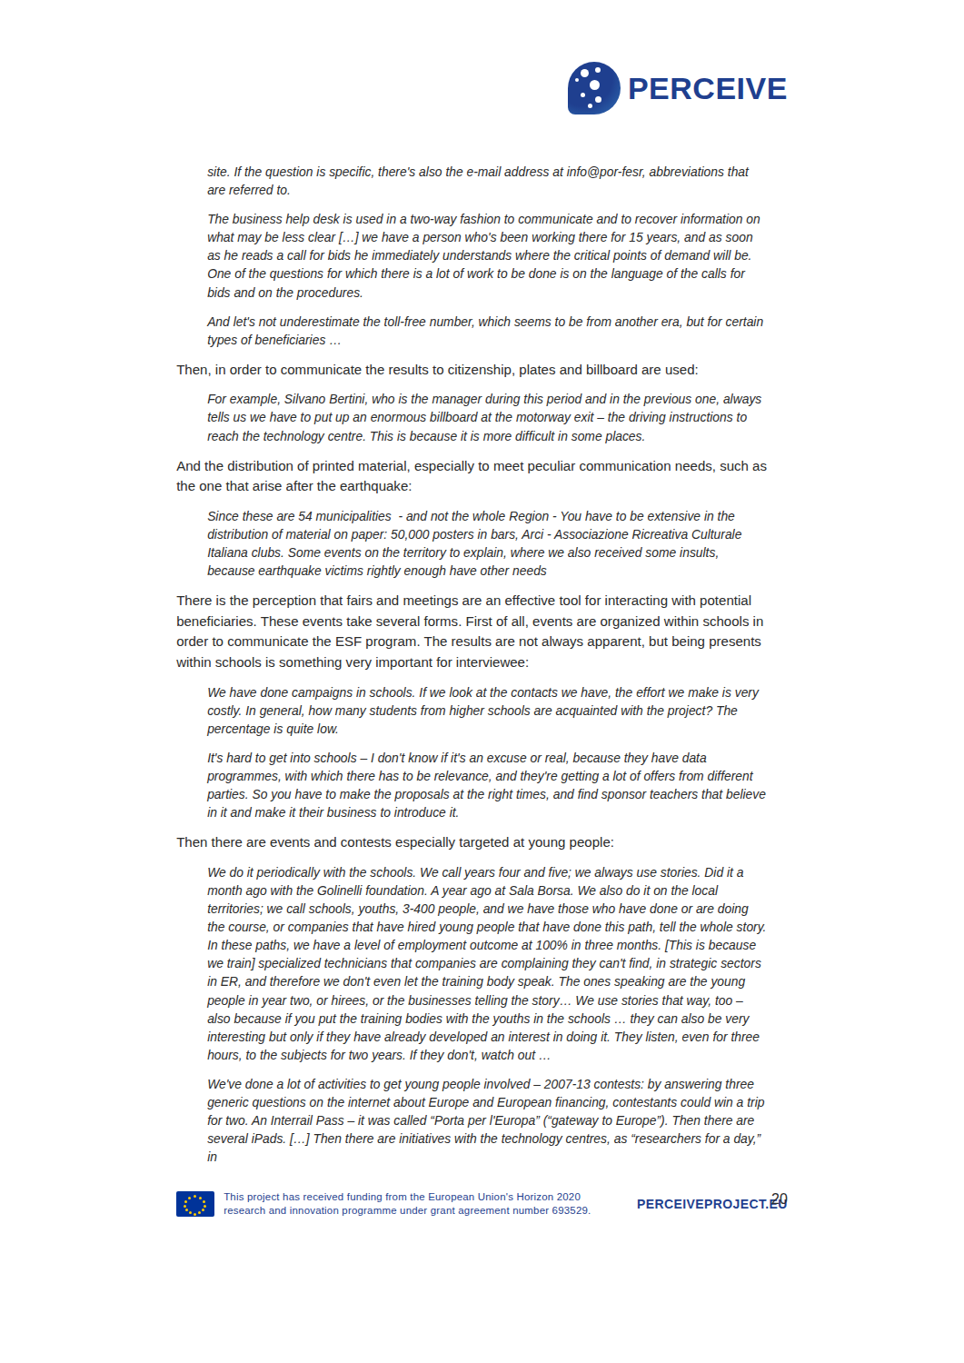PERCEIVE
site. If the question is specific, there's also the e-mail address at info@por-fesr, abbreviations that are referred to.
The business help desk is used in a two-way fashion to communicate and to recover information on what may be less clear […] we have a person who's been working there for 15 years, and as soon as he reads a call for bids he immediately understands where the critical points of demand will be. One of the questions for which there is a lot of work to be done is on the language of the calls for bids and on the procedures.
And let's not underestimate the toll-free number, which seems to be from another era, but for certain types of beneficiaries …
Then, in order to communicate the results to citizenship, plates and billboard are used:
For example, Silvano Bertini, who is the manager during this period and in the previous one, always tells us we have to put up an enormous billboard at the motorway exit – the driving instructions to reach the technology centre. This is because it is more difficult in some places.
And the distribution of printed material, especially to meet peculiar communication needs, such as the one that arise after the earthquake:
Since these are 54 municipalities - and not the whole Region - You have to be extensive in the distribution of material on paper: 50,000 posters in bars, Arci - Associazione Ricreativa Culturale Italiana clubs. Some events on the territory to explain, where we also received some insults, because earthquake victims rightly enough have other needs
There is the perception that fairs and meetings are an effective tool for interacting with potential beneficiaries. These events take several forms. First of all, events are organized within schools in order to communicate the ESF program. The results are not always apparent, but being presents within schools is something very important for interviewee:
We have done campaigns in schools. If we look at the contacts we have, the effort we make is very costly. In general, how many students from higher schools are acquainted with the project? The percentage is quite low.
It's hard to get into schools – I don't know if it's an excuse or real, because they have data programmes, with which there has to be relevance, and they're getting a lot of offers from different parties. So you have to make the proposals at the right times, and find sponsor teachers that believe in it and make it their business to introduce it.
Then there are events and contests especially targeted at young people:
We do it periodically with the schools. We call years four and five; we always use stories. Did it a month ago with the Golinelli foundation. A year ago at Sala Borsa. We also do it on the local territories; we call schools, youths, 3-400 people, and we have those who have done or are doing the course, or companies that have hired young people that have done this path, tell the whole story. In these paths, we have a level of employment outcome at 100% in three months. [This is because we train] specialized technicians that companies are complaining they can't find, in strategic sectors in ER, and therefore we don't even let the training body speak. The ones speaking are the young people in year two, or hirees, or the businesses telling the story… We use stories that way, too – also because if you put the training bodies with the youths in the schools … they can also be very interesting but only if they have already developed an interest in doing it. They listen, even for three hours, to the subjects for two years. If they don't, watch out …
We've done a lot of activities to get young people involved – 2007-13 contests: by answering three generic questions on the internet about Europe and European financing, contestants could win a trip for two. An Interrail Pass – it was called “Porta per l'Europa” (“gateway to Europe”). Then there are several iPads. […] Then there are initiatives with the technology centres, as “researchers for a day,” in
This project has received funding from the European Union's Horizon 2020
research and innovation programme under grant agreement number 693529.
PERCEIVEPROJECT.EU
20